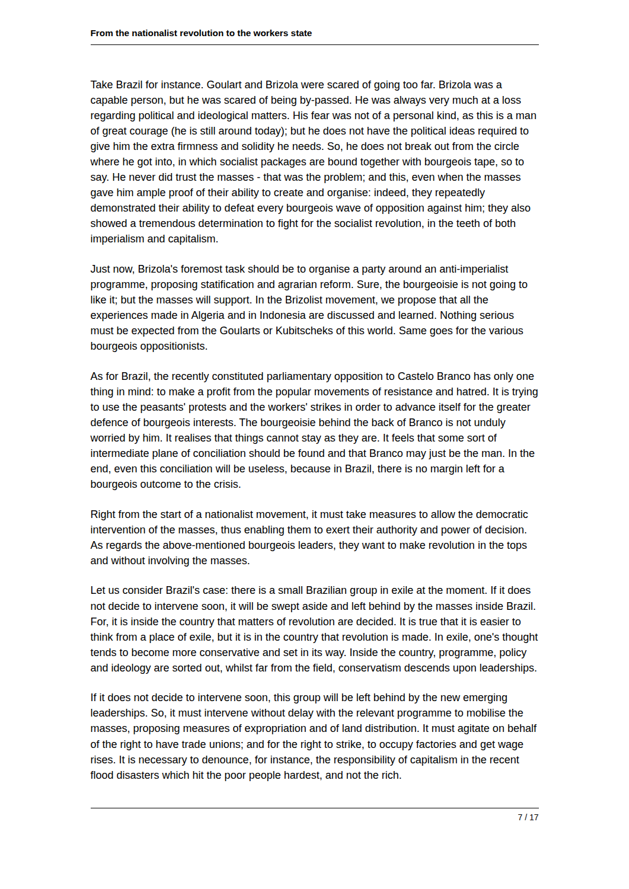From the nationalist revolution to the workers state
Take Brazil for instance. Goulart and Brizola were scared of going too far. Brizola was a capable person, but he was scared of being by-passed. He was always very much at a loss regarding political and ideological matters. His fear was not of a personal kind, as this is a man of great courage (he is still around today); but he does not have the political ideas required to give him the extra firmness and solidity he needs. So, he does not break out from the circle where he got into, in which socialist packages are bound together with bourgeois tape, so to say. He never did trust the masses - that was the problem; and this, even when the masses gave him ample proof of their ability to create and organise: indeed, they repeatedly demonstrated their ability to defeat every bourgeois wave of opposition against him; they also showed a tremendous determination to fight for the socialist revolution, in the teeth of both imperialism and capitalism.
Just now, Brizola's foremost task should be to organise a party around an anti-imperialist programme, proposing statification and agrarian reform. Sure, the bourgeoisie is not going to like it; but the masses will support. In the Brizolist movement, we propose that all the experiences made in Algeria and in Indonesia are discussed and learned. Nothing serious must be expected from the Goularts or Kubitscheks of this world. Same goes for the various bourgeois oppositionists.
As for Brazil, the recently constituted parliamentary opposition to Castelo Branco has only one thing in mind: to make a profit from the popular movements of resistance and hatred. It is trying to use the peasants' protests and the workers' strikes in order to advance itself for the greater defence of bourgeois interests. The bourgeoisie behind the back of Branco is not unduly worried by him. It realises that things cannot stay as they are. It feels that some sort of intermediate plane of conciliation should be found and that Branco may just be the man. In the end, even this conciliation will be useless, because in Brazil, there is no margin left for a bourgeois outcome to the crisis.
Right from the start of a nationalist movement, it must take measures to allow the democratic intervention of the masses, thus enabling them to exert their authority and power of decision. As regards the above-mentioned bourgeois leaders, they want to make revolution in the tops and without involving the masses.
Let us consider Brazil's case: there is a small Brazilian group in exile at the moment. If it does not decide to intervene soon, it will be swept aside and left behind by the masses inside Brazil. For, it is inside the country that matters of revolution are decided. It is true that it is easier to think from a place of exile, but it is in the country that revolution is made. In exile, one's thought tends to become more conservative and set in its way. Inside the country, programme, policy and ideology are sorted out, whilst far from the field, conservatism descends upon leaderships.
If it does not decide to intervene soon, this group will be left behind by the new emerging leaderships. So, it must intervene without delay with the relevant programme to mobilise the masses, proposing measures of expropriation and of land distribution. It must agitate on behalf of the right to have trade unions; and for the right to strike, to occupy factories and get wage rises. It is necessary to denounce, for instance, the responsibility of capitalism in the recent flood disasters which hit the poor people hardest, and not the rich.
7 / 17